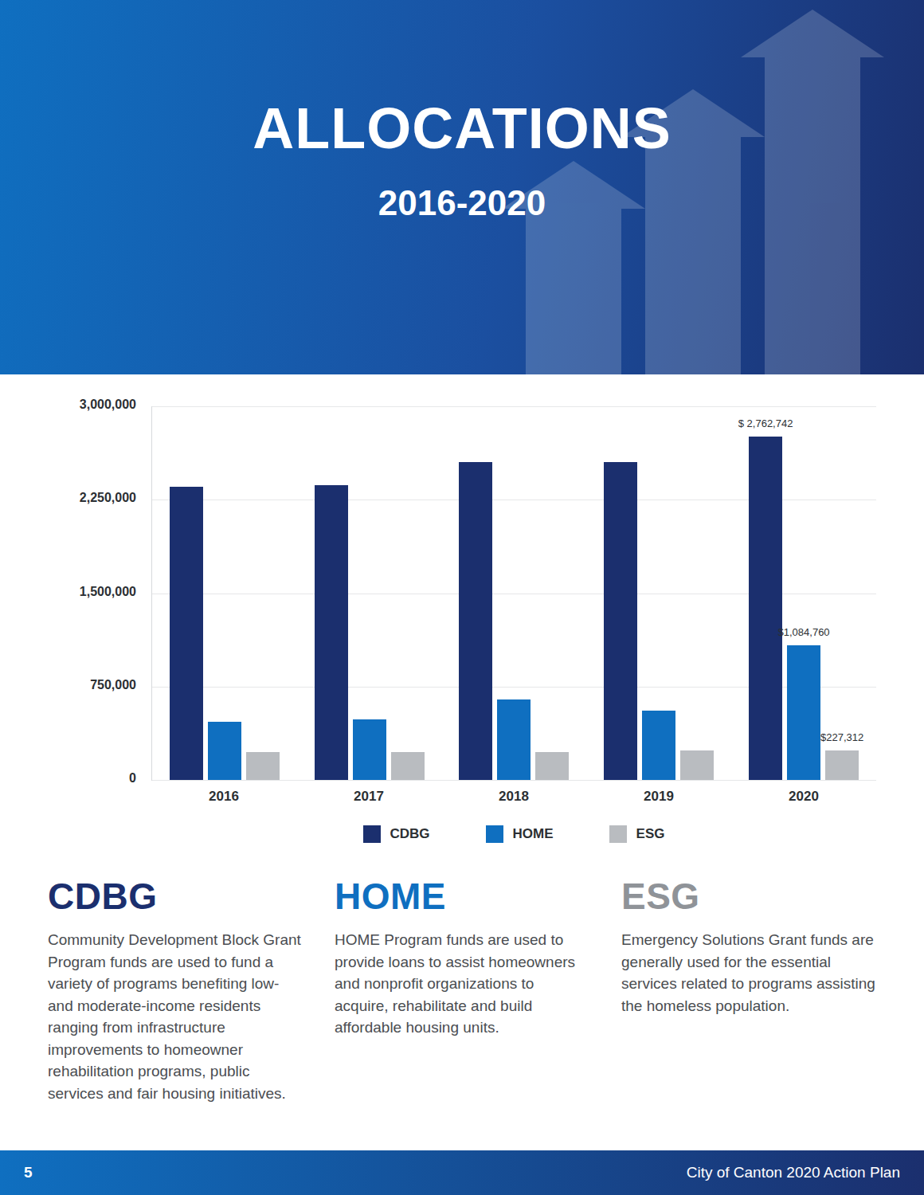ALLOCATIONS
2016-2020
3,000,000
2,250,000
1,500,000
750,000
0
$ 2,762,742
$1,084,760
$227,312
2016
2017
2018
2019
2020
CDBG
HOME
ESG
CDBG
Community Development Block Grant Program funds are used to fund a variety of programs benefiting low- and moderate-income residents ranging from infrastructure improvements to homeowner rehabilitation programs, public services and fair housing initiatives.
HOME
HOME Program funds are used to provide loans to assist homeowners and nonprofit organizations to acquire, rehabilitate and build affordable housing units.
ESG
Emergency Solutions Grant funds are generally used for the essential services related to programs assisting the homeless population.
5 City of Canton 2020 Action Plan